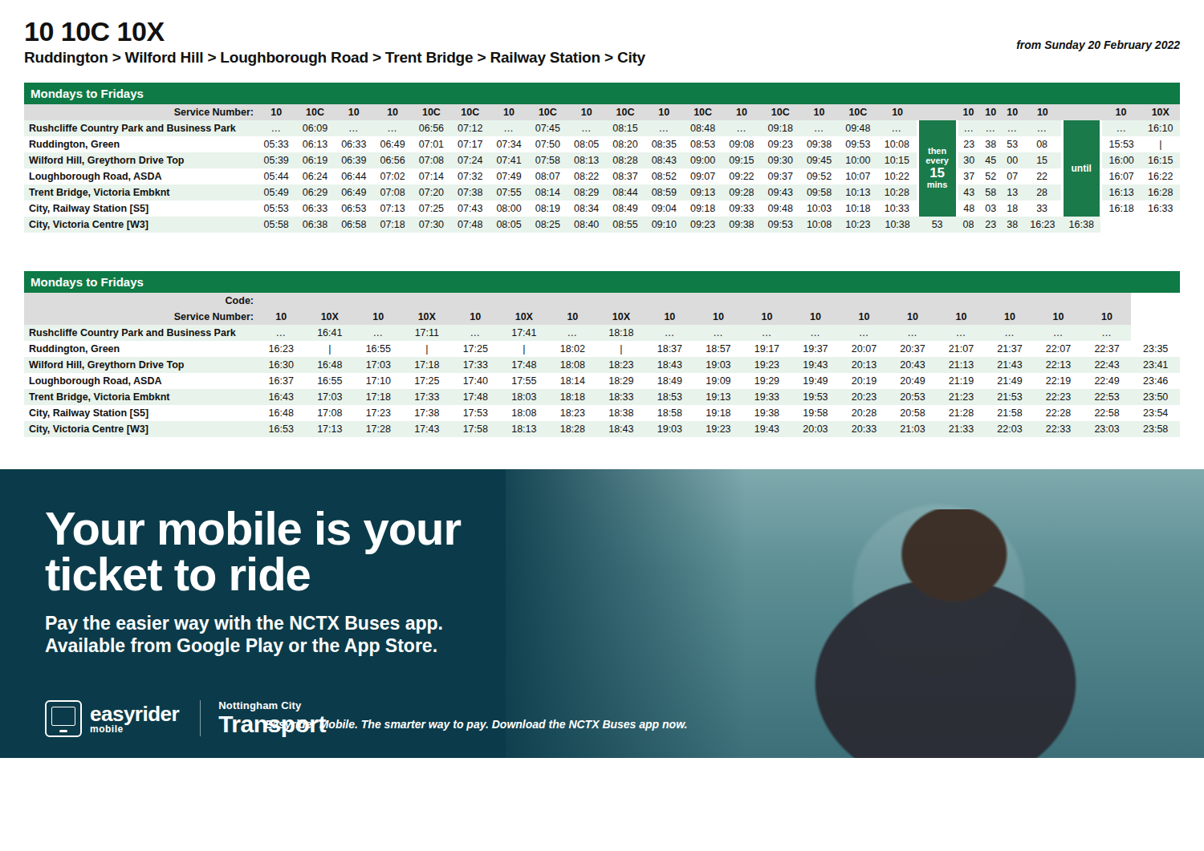10 10C 10X
Ruddington > Wilford Hill > Loughborough Road > Trent Bridge > Railway Station > City
from Sunday 20 February 2022
Mondays to Fridays
| Service Number: | 10 | 10C | 10 | 10 | 10C | 10C | 10 | 10C | 10 | 10C | 10 | 10C | 10 | 10C | 10 | 10C | 10 | | 10 | 10 | 10 | 10 | | 10 | 10X |
| Rushcliffe Country Park and Business Park | … | 06:09 | … | … | 06:56 | 07:12 | … | 07:45 | … | 08:15 | … | 08:48 | … | 09:18 | … | 09:48 | … | then every 15 mins | … | … | … | … | until | … | 16:10 |
| Ruddington, Green | 05:33 | 06:13 | 06:33 | 06:49 | 07:01 | 07:17 | 07:34 | 07:50 | 08:05 | 08:20 | 08:35 | 08:53 | 09:08 | 09:23 | 09:38 | 09:53 | 10:08 | 23 | 38 | 53 | 08 | 15:53 | / |
| Wilford Hill, Greythorn Drive Top | 05:39 | 06:19 | 06:39 | 06:56 | 07:08 | 07:24 | 07:41 | 07:58 | 08:13 | 08:28 | 08:43 | 09:00 | 09:15 | 09:30 | 09:45 | 10:00 | 10:15 | 30 | 45 | 00 | 15 | 16:00 | 16:15 |
| Loughborough Road, ASDA | 05:44 | 06:24 | 06:44 | 07:02 | 07:14 | 07:32 | 07:49 | 08:07 | 08:22 | 08:37 | 08:52 | 09:07 | 09:22 | 09:37 | 09:52 | 10:07 | 10:22 | 37 | 52 | 07 | 22 | 16:07 | 16:22 |
| Trent Bridge, Victoria Embknt | 05:49 | 06:29 | 06:49 | 07:08 | 07:20 | 07:38 | 07:55 | 08:14 | 08:29 | 08:44 | 08:59 | 09:13 | 09:28 | 09:43 | 09:58 | 10:13 | 10:28 | 43 | 58 | 13 | 28 | 16:13 | 16:28 |
| City, Railway Station [S5] | 05:53 | 06:33 | 06:53 | 07:13 | 07:25 | 07:43 | 08:00 | 08:19 | 08:34 | 08:49 | 09:04 | 09:18 | 09:33 | 09:48 | 10:03 | 10:18 | 10:33 | 48 | 03 | 18 | 33 | 16:18 | 16:33 |
| City, Victoria Centre [W3] | 05:58 | 06:38 | 06:58 | 07:18 | 07:30 | 07:48 | 08:05 | 08:25 | 08:40 | 08:55 | 09:10 | 09:23 | 09:38 | 09:53 | 10:08 | 10:23 | 10:38 | 53 | 08 | 23 | 38 | 16:23 | 16:38 |
Mondays to Fridays
| Code: | |
| Service Number: | 10 | 10X | 10 | 10X | 10 | 10X | 10 | 10X | 10 | 10 | 10 | 10 | 10 | 10 | 10 | 10 | 10 | 10 |
| Rushcliffe Country Park and Business Park | … | 16:41 | … | 17:11 | … | 17:41 | … | 18:18 | … | … | … | … | … | … | … | … | … | … |
| Ruddington, Green | 16:23 | / | 16:55 | / | 17:25 | / | 18:02 | / | 18:37 | 18:57 | 19:17 | 19:37 | 20:07 | 20:37 | 21:07 | 21:37 | 22:07 | 22:37 | 23:35 |
| Wilford Hill, Greythorn Drive Top | 16:30 | 16:48 | 17:03 | 17:18 | 17:33 | 17:48 | 18:08 | 18:23 | 18:43 | 19:03 | 19:23 | 19:43 | 20:13 | 20:43 | 21:13 | 21:43 | 22:13 | 22:43 | 23:41 |
| Loughborough Road, ASDA | 16:37 | 16:55 | 17:10 | 17:25 | 17:40 | 17:55 | 18:14 | 18:29 | 18:49 | 19:09 | 19:29 | 19:49 | 20:19 | 20:49 | 21:19 | 21:49 | 22:19 | 22:49 | 23:46 |
| Trent Bridge, Victoria Embknt | 16:43 | 17:03 | 17:18 | 17:33 | 17:48 | 18:03 | 18:18 | 18:33 | 18:53 | 19:13 | 19:33 | 19:53 | 20:23 | 20:53 | 21:23 | 21:53 | 22:23 | 22:53 | 23:50 |
| City, Railway Station [S5] | 16:48 | 17:08 | 17:23 | 17:38 | 17:53 | 18:08 | 18:23 | 18:38 | 18:58 | 19:18 | 19:38 | 19:58 | 20:28 | 20:58 | 21:28 | 21:58 | 22:28 | 22:58 | 23:54 |
| City, Victoria Centre [W3] | 16:53 | 17:13 | 17:28 | 17:43 | 17:58 | 18:13 | 18:28 | 18:43 | 19:03 | 19:23 | 19:43 | 20:03 | 20:33 | 21:03 | 21:33 | 22:03 | 22:33 | 23:03 | 23:58 |
Your mobile is your
ticket to ride
Pay the easier way with the NCTX Buses app.
Available from Google Play or the App Store.
easyrider mobile
Nottingham City Transport
Easyrider Mobile. The smarter way to pay. Download the NCTX Buses app now.